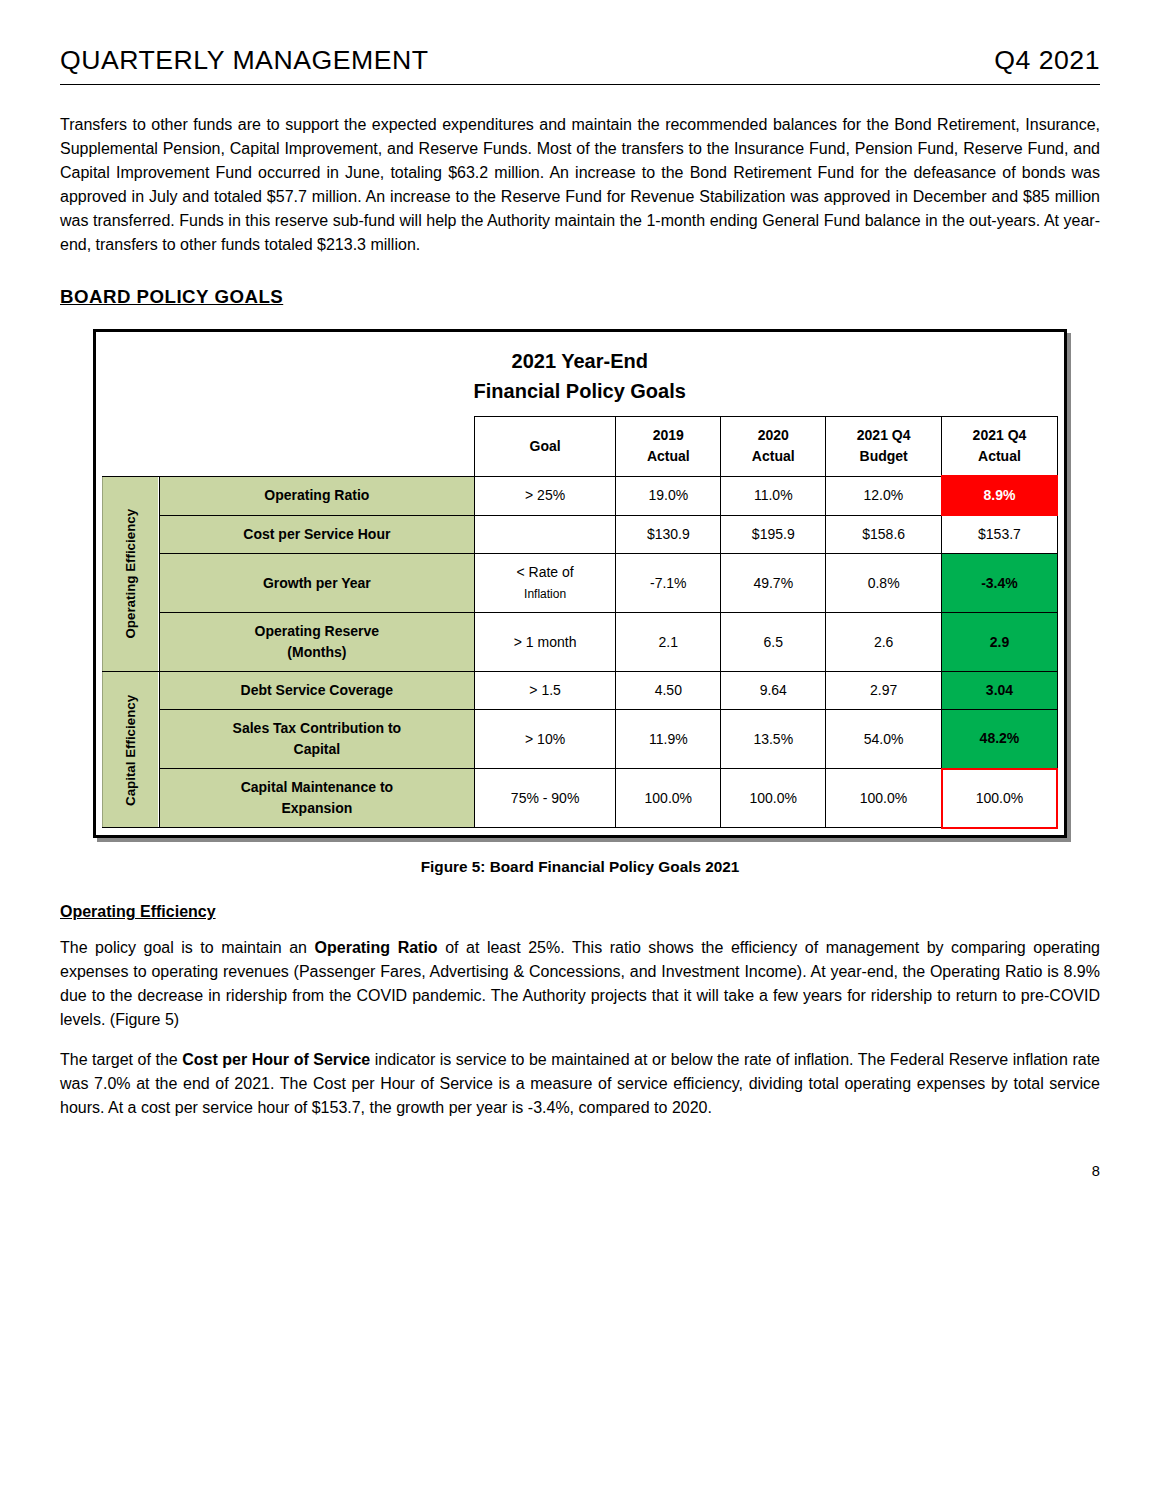QUARTERLY MANAGEMENT Q4 2021
Transfers to other funds are to support the expected expenditures and maintain the recommended balances for the Bond Retirement, Insurance, Supplemental Pension, Capital Improvement, and Reserve Funds. Most of the transfers to the Insurance Fund, Pension Fund, Reserve Fund, and Capital Improvement Fund occurred in June, totaling $63.2 million. An increase to the Bond Retirement Fund for the defeasance of bonds was approved in July and totaled $57.7 million. An increase to the Reserve Fund for Revenue Stabilization was approved in December and $85 million was transferred. Funds in this reserve sub-fund will help the Authority maintain the 1-month ending General Fund balance in the out-years. At year-end, transfers to other funds totaled $213.3 million.
BOARD POLICY GOALS
| 2021 Year-End Financial Policy Goals |
| | | Goal | 2019 Actual | 2020 Actual | 2021 Q4 Budget | 2021 Q4 Actual |
| Operating Efficiency | Operating Ratio | > 25% | 19.0% | 11.0% | 12.0% | 8.9% |
| Cost per Service Hour | | $130.9 | $195.9 | $158.6 | $153.7 |
| Growth per Year | < Rate of Inflation | -7.1% | 49.7% | 0.8% | -3.4% |
| Operating Reserve (Months) | > 1 month | 2.1 | 6.5 | 2.6 | 2.9 |
| Capital Efficiency | Debt Service Coverage | > 1.5 | 4.50 | 9.64 | 2.97 | 3.04 |
| Sales Tax Contribution to Capital | > 10% | 11.9% | 13.5% | 54.0% | 48.2% |
| Capital Maintenance to Expansion | 75% - 90% | 100.0% | 100.0% | 100.0% | 100.0% |
Figure 5: Board Financial Policy Goals 2021
Operating Efficiency
The policy goal is to maintain an Operating Ratio of at least 25%. This ratio shows the efficiency of management by comparing operating expenses to operating revenues (Passenger Fares, Advertising & Concessions, and Investment Income). At year-end, the Operating Ratio is 8.9% due to the decrease in ridership from the COVID pandemic. The Authority projects that it will take a few years for ridership to return to pre-COVID levels. (Figure 5)
The target of the Cost per Hour of Service indicator is service to be maintained at or below the rate of inflation. The Federal Reserve inflation rate was 7.0% at the end of 2021. The Cost per Hour of Service is a measure of service efficiency, dividing total operating expenses by total service hours. At a cost per service hour of $153.7, the growth per year is -3.4%, compared to 2020.
8